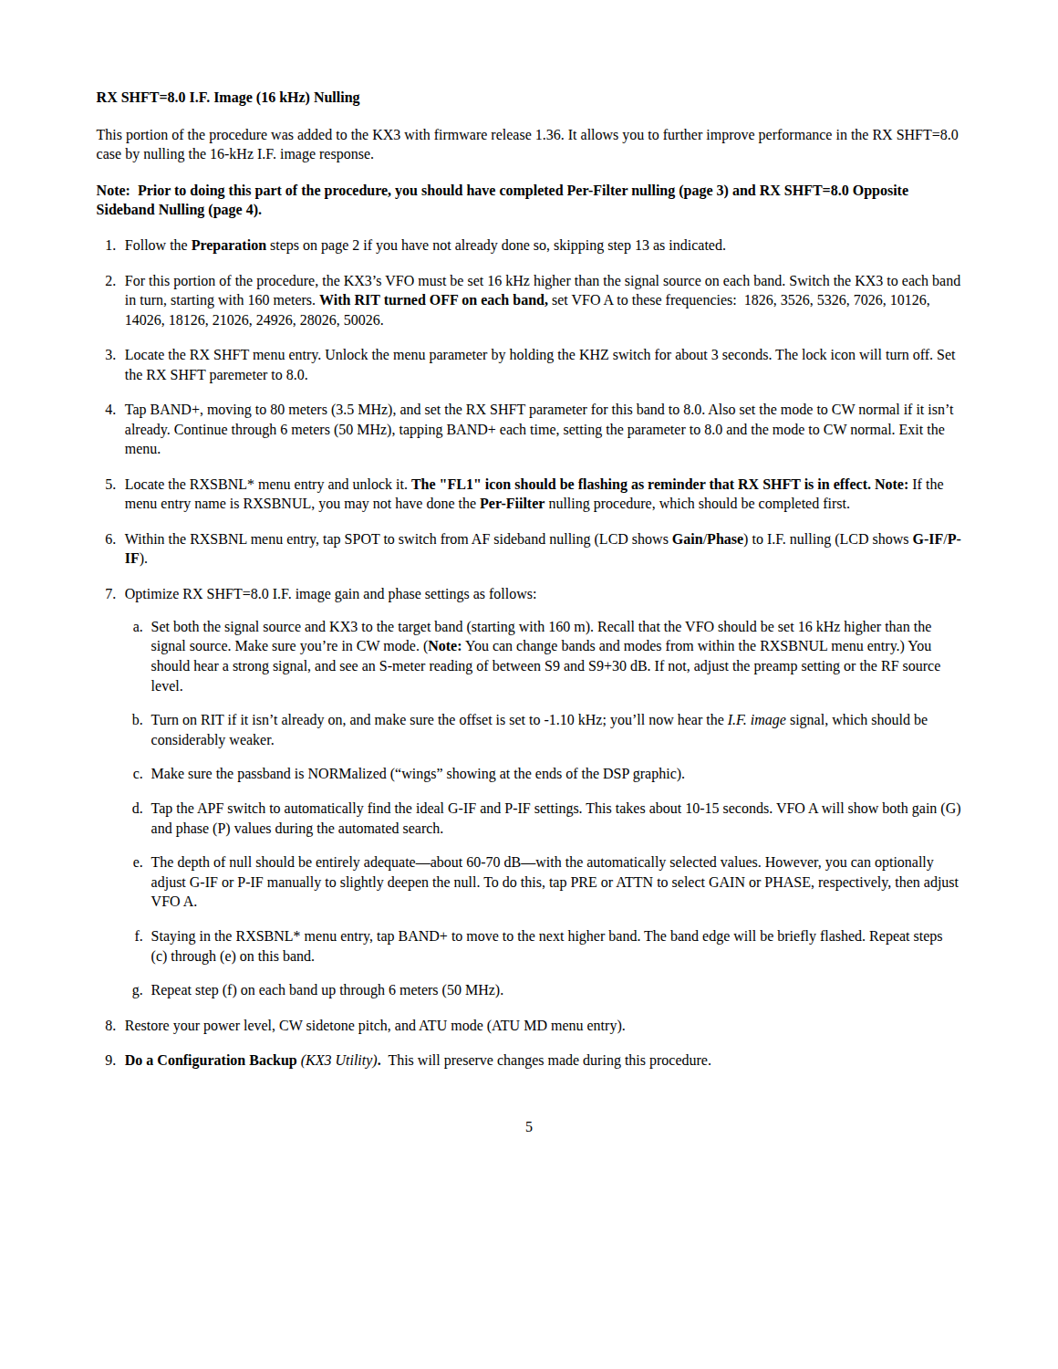RX SHFT=8.0 I.F. Image (16 kHz) Nulling
This portion of the procedure was added to the KX3 with firmware release 1.36. It allows you to further improve performance in the RX SHFT=8.0 case by nulling the 16-kHz I.F. image response.
Note: Prior to doing this part of the procedure, you should have completed Per-Filter nulling (page 3) and RX SHFT=8.0 Opposite Sideband Nulling (page 4).
Follow the Preparation steps on page 2 if you have not already done so, skipping step 13 as indicated.
For this portion of the procedure, the KX3’s VFO must be set 16 kHz higher than the signal source on each band. Switch the KX3 to each band in turn, starting with 160 meters. With RIT turned OFF on each band, set VFO A to these frequencies: 1826, 3526, 5326, 7026, 10126, 14026, 18126, 21026, 24926, 28026, 50026.
Locate the RX SHFT menu entry. Unlock the menu parameter by holding the KHZ switch for about 3 seconds. The lock icon will turn off. Set the RX SHFT paremeter to 8.0.
Tap BAND+, moving to 80 meters (3.5 MHz), and set the RX SHFT parameter for this band to 8.0. Also set the mode to CW normal if it isn’t already. Continue through 6 meters (50 MHz), tapping BAND+ each time, setting the parameter to 8.0 and the mode to CW normal. Exit the menu.
Locate the RXSBNL* menu entry and unlock it. The "FL1" icon should be flashing as reminder that RX SHFT is in effect. Note: If the menu entry name is RXSBNUL, you may not have done the Per-Fiilter nulling procedure, which should be completed first.
Within the RXSBNL menu entry, tap SPOT to switch from AF sideband nulling (LCD shows Gain/Phase) to I.F. nulling (LCD shows G-IF/P-IF).
Optimize RX SHFT=8.0 I.F. image gain and phase settings as follows:
Set both the signal source and KX3 to the target band (starting with 160 m). Recall that the VFO should be set 16 kHz higher than the signal source. Make sure you’re in CW mode. (Note: You can change bands and modes from within the RXSBNUL menu entry.) You should hear a strong signal, and see an S-meter reading of between S9 and S9+30 dB. If not, adjust the preamp setting or the RF source level.
Turn on RIT if it isn’t already on, and make sure the offset is set to -1.10 kHz; you’ll now hear the I.F. image signal, which should be considerably weaker.
Make sure the passband is NORMalized (“wings” showing at the ends of the DSP graphic).
Tap the APF switch to automatically find the ideal G-IF and P-IF settings. This takes about 10-15 seconds. VFO A will show both gain (G) and phase (P) values during the automated search.
The depth of null should be entirely adequate—about 60-70 dB—with the automatically selected values. However, you can optionally adjust G-IF or P-IF manually to slightly deepen the null. To do this, tap PRE or ATTN to select GAIN or PHASE, respectively, then adjust VFO A.
Staying in the RXSBNL* menu entry, tap BAND+ to move to the next higher band. The band edge will be briefly flashed. Repeat steps (c) through (e) on this band.
Repeat step (f) on each band up through 6 meters (50 MHz).
Restore your power level, CW sidetone pitch, and ATU mode (ATU MD menu entry).
Do a Configuration Backup (KX3 Utility). This will preserve changes made during this procedure.
5